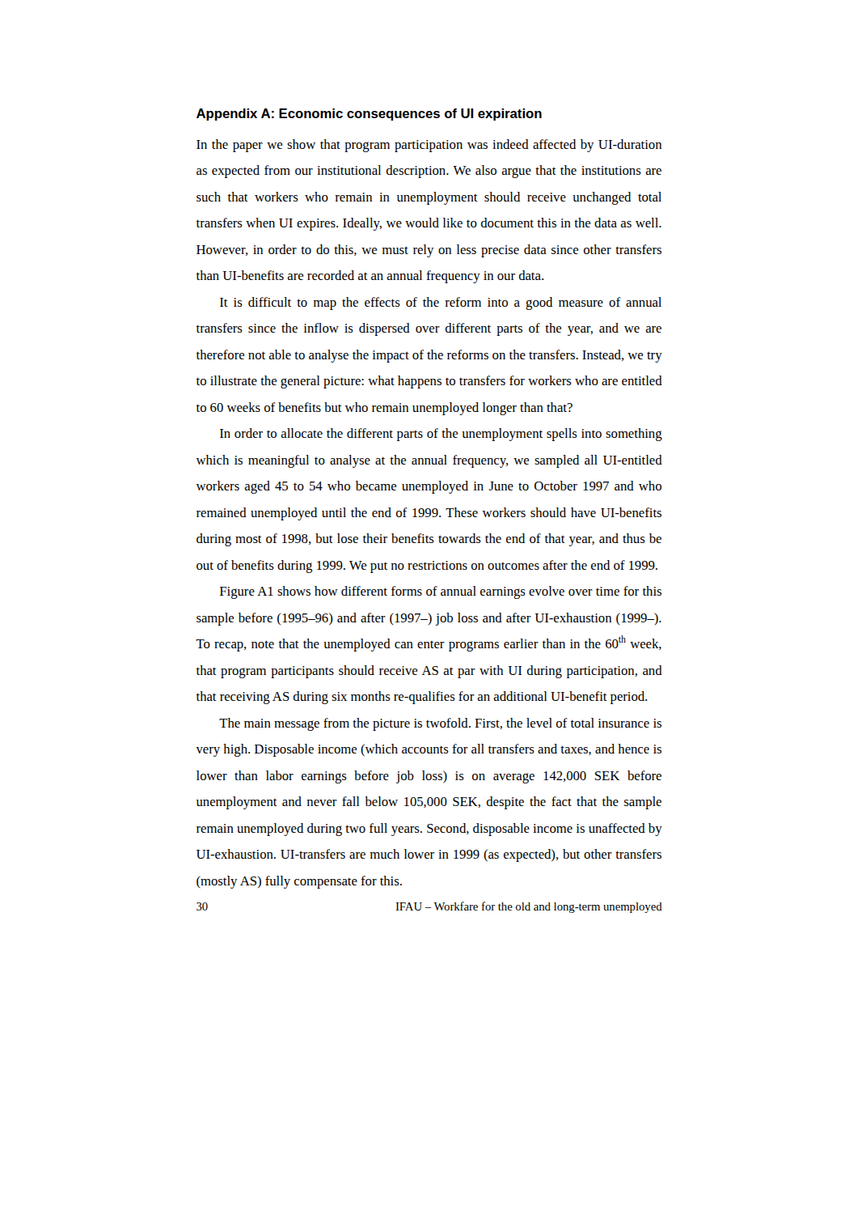Appendix A: Economic consequences of UI expiration
In the paper we show that program participation was indeed affected by UI-duration as expected from our institutional description. We also argue that the institutions are such that workers who remain in unemployment should receive unchanged total transfers when UI expires. Ideally, we would like to document this in the data as well. However, in order to do this, we must rely on less precise data since other transfers than UI-benefits are recorded at an annual frequency in our data.
It is difficult to map the effects of the reform into a good measure of annual transfers since the inflow is dispersed over different parts of the year, and we are therefore not able to analyse the impact of the reforms on the transfers. Instead, we try to illustrate the general picture: what happens to transfers for workers who are entitled to 60 weeks of benefits but who remain unemployed longer than that?
In order to allocate the different parts of the unemployment spells into something which is meaningful to analyse at the annual frequency, we sampled all UI-entitled workers aged 45 to 54 who became unemployed in June to October 1997 and who remained unemployed until the end of 1999. These workers should have UI-benefits during most of 1998, but lose their benefits towards the end of that year, and thus be out of benefits during 1999. We put no restrictions on outcomes after the end of 1999.
Figure A1 shows how different forms of annual earnings evolve over time for this sample before (1995–96) and after (1997–) job loss and after UI-exhaustion (1999–). To recap, note that the unemployed can enter programs earlier than in the 60th week, that program participants should receive AS at par with UI during participation, and that receiving AS during six months re-qualifies for an additional UI-benefit period.
The main message from the picture is twofold. First, the level of total insurance is very high. Disposable income (which accounts for all transfers and taxes, and hence is lower than labor earnings before job loss) is on average 142,000 SEK before unemployment and never fall below 105,000 SEK, despite the fact that the sample remain unemployed during two full years. Second, disposable income is unaffected by UI-exhaustion. UI-transfers are much lower in 1999 (as expected), but other transfers (mostly AS) fully compensate for this.
30
IFAU – Workfare for the old and long-term unemployed